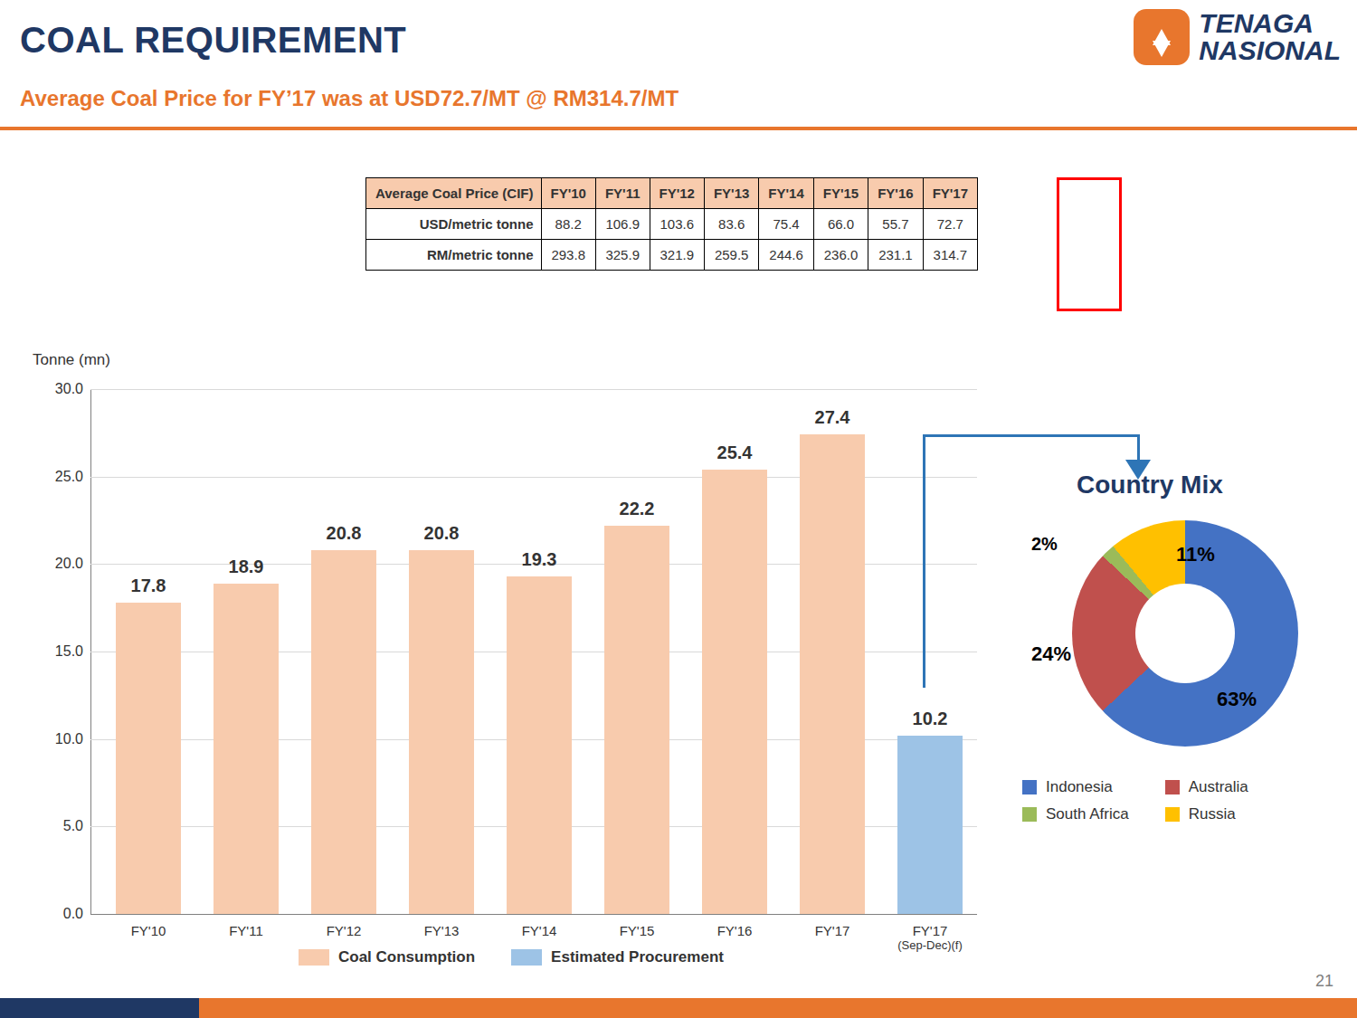COAL REQUIREMENT
Average Coal Price for FY’17 was at USD72.7/MT @ RM314.7/MT
TENAGA NASIONAL
| Average Coal Price (CIF) | FY'10 | FY'11 | FY'12 | FY'13 | FY'14 | FY'15 | FY'16 | FY'17 |
| --- | --- | --- | --- | --- | --- | --- | --- | --- |
| USD/metric tonne | 88.2 | 106.9 | 103.6 | 83.6 | 75.4 | 66.0 | 55.7 | 72.7 |
| RM/metric tonne | 293.8 | 325.9 | 321.9 | 259.5 | 244.6 | 236.0 | 231.1 | 314.7 |
Tonne (mn)
30.0
25.0
20.0
15.0
10.0
5.0
0.0
17.8
18.9
20.8
20.8
19.3
22.2
25.4
27.4
10.2
FY'10
FY'11
FY'12
FY'13
FY'14
FY'15
FY'16
FY'17
FY'17(Sep-Dec)(f)
Coal Consumption
Estimated Procurement
Country Mix
63%
24%
11%
2%
Indonesia
Australia
South Africa
Russia
21